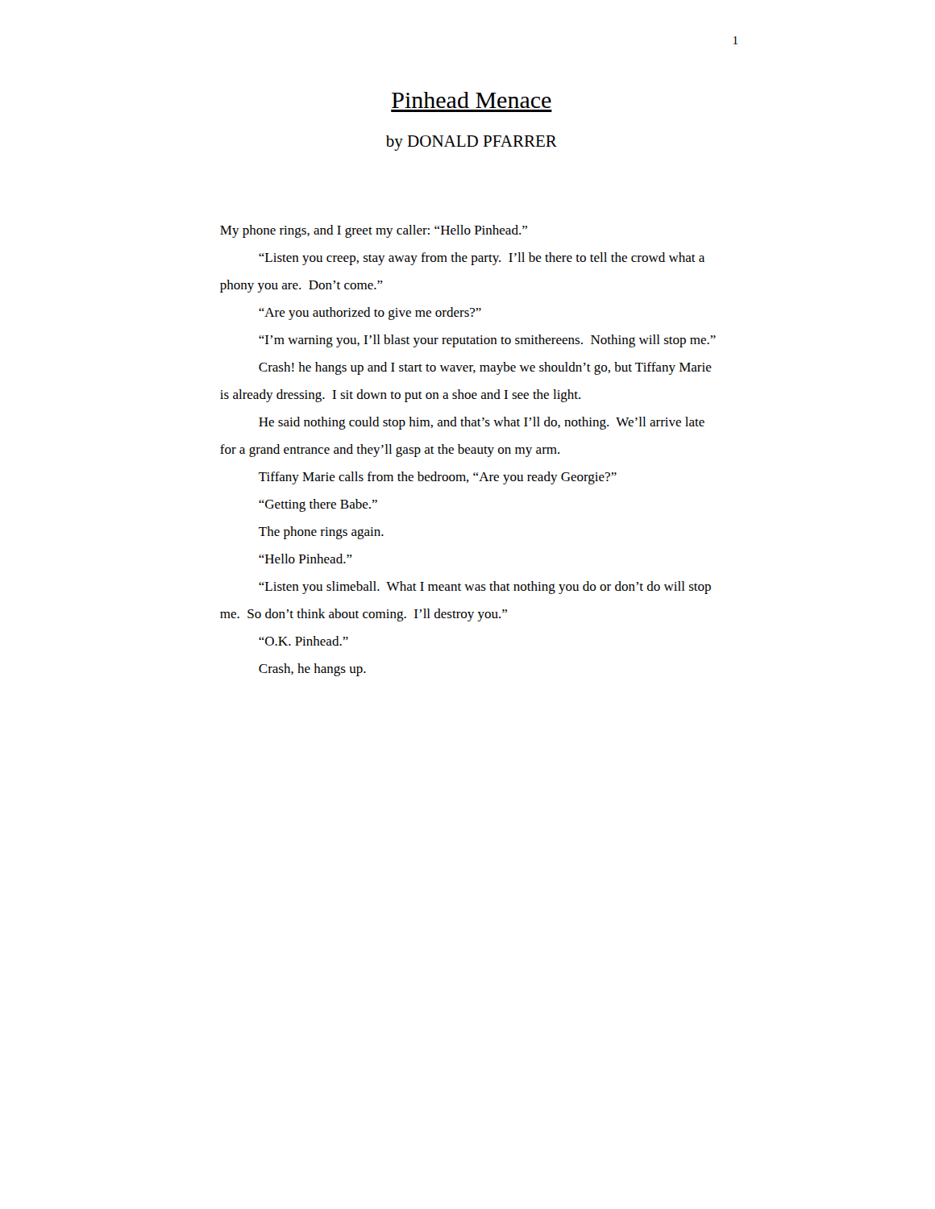1
Pinhead Menace
by DONALD PFARRER
My phone rings, and I greet my caller: “Hello Pinhead.”
“Listen you creep, stay away from the party. I’ll be there to tell the crowd what a phony you are. Don’t come.”
“Are you authorized to give me orders?”
“I’m warning you, I’ll blast your reputation to smithereens. Nothing will stop me.”
Crash! he hangs up and I start to waver, maybe we shouldn’t go, but Tiffany Marie is already dressing. I sit down to put on a shoe and I see the light.
He said nothing could stop him, and that’s what I’ll do, nothing. We’ll arrive late for a grand entrance and they’ll gasp at the beauty on my arm.
Tiffany Marie calls from the bedroom, “Are you ready Georgie?”
“Getting there Babe.”
The phone rings again.
“Hello Pinhead.”
“Listen you slimeball. What I meant was that nothing you do or don’t do will stop me. So don’t think about coming. I’ll destroy you.”
“O.K. Pinhead.”
Crash, he hangs up.